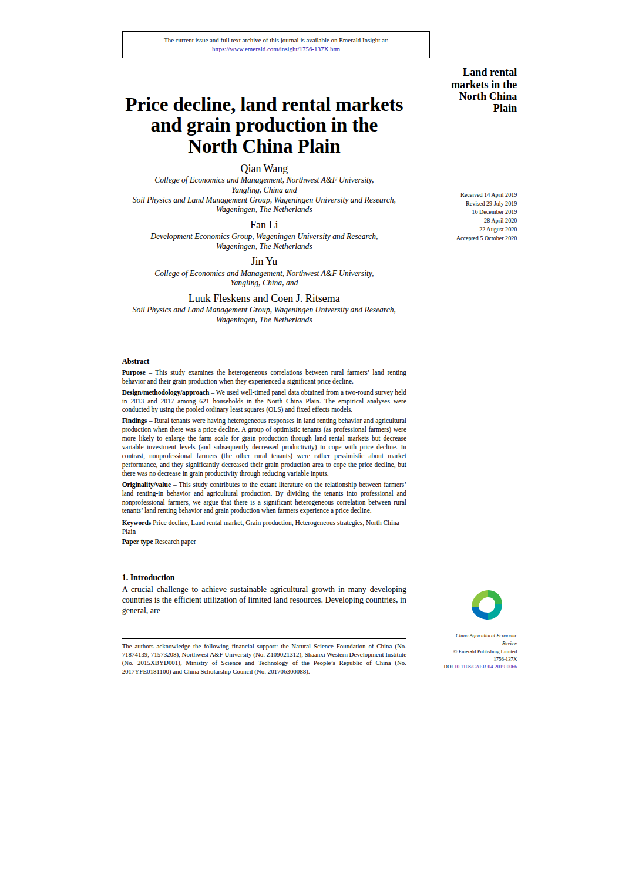The current issue and full text archive of this journal is available on Emerald Insight at:
https://www.emerald.com/insight/1756-137X.htm
Land rental
markets in the
North China
Plain
Price decline, land rental markets
and grain production in the
North China Plain
Qian Wang
College of Economics and Management, Northwest A&F University,
Yangling, China and
Soil Physics and Land Management Group, Wageningen University and Research,
Wageningen, The Netherlands
Fan Li
Development Economics Group, Wageningen University and Research,
Wageningen, The Netherlands
Jin Yu
College of Economics and Management, Northwest A&F University,
Yangling, China, and
Luuk Fleskens and Coen J. Ritsema
Soil Physics and Land Management Group, Wageningen University and Research,
Wageningen, The Netherlands
Received 14 April 2019
Revised 29 July 2019
16 December 2019
28 April 2020
22 August 2020
Accepted 5 October 2020
Abstract
Purpose – This study examines the heterogeneous correlations between rural farmers’ land renting behavior and their grain production when they experienced a significant price decline.
Design/methodology/approach – We used well-timed panel data obtained from a two-round survey held in 2013 and 2017 among 621 households in the North China Plain. The empirical analyses were conducted by using the pooled ordinary least squares (OLS) and fixed effects models.
Findings – Rural tenants were having heterogeneous responses in land renting behavior and agricultural production when there was a price decline. A group of optimistic tenants (as professional farmers) were more likely to enlarge the farm scale for grain production through land rental markets but decrease variable investment levels (and subsequently decreased productivity) to cope with price decline. In contrast, nonprofessional farmers (the other rural tenants) were rather pessimistic about market performance, and they significantly decreased their grain production area to cope the price decline, but there was no decrease in grain productivity through reducing variable inputs.
Originality/value – This study contributes to the extant literature on the relationship between farmers’ land renting-in behavior and agricultural production. By dividing the tenants into professional and nonprofessional farmers, we argue that there is a significant heterogeneous correlation between rural tenants’ land renting behavior and grain production when farmers experience a price decline.
Keywords Price decline, Land rental market, Grain production, Heterogeneous strategies, North China Plain
Paper type Research paper
1. Introduction
A crucial challenge to achieve sustainable agricultural growth in many developing countries is the efficient utilization of limited land resources. Developing countries, in general, are
The authors acknowledge the following financial support: the Natural Science Foundation of China (No. 71874139, 71573208), Northwest A&F University (No. Z109021312), Shaanxi Western Development Institute (No. 2015XBYD001), Ministry of Science and Technology of the People’s Republic of China (No. 2017YFE0181100) and China Scholarship Council (No. 201706300088).
China Agricultural Economic
Review
© Emerald Publishing Limited
1756-137X
DOI 10.1108/CAER-04-2019-0066